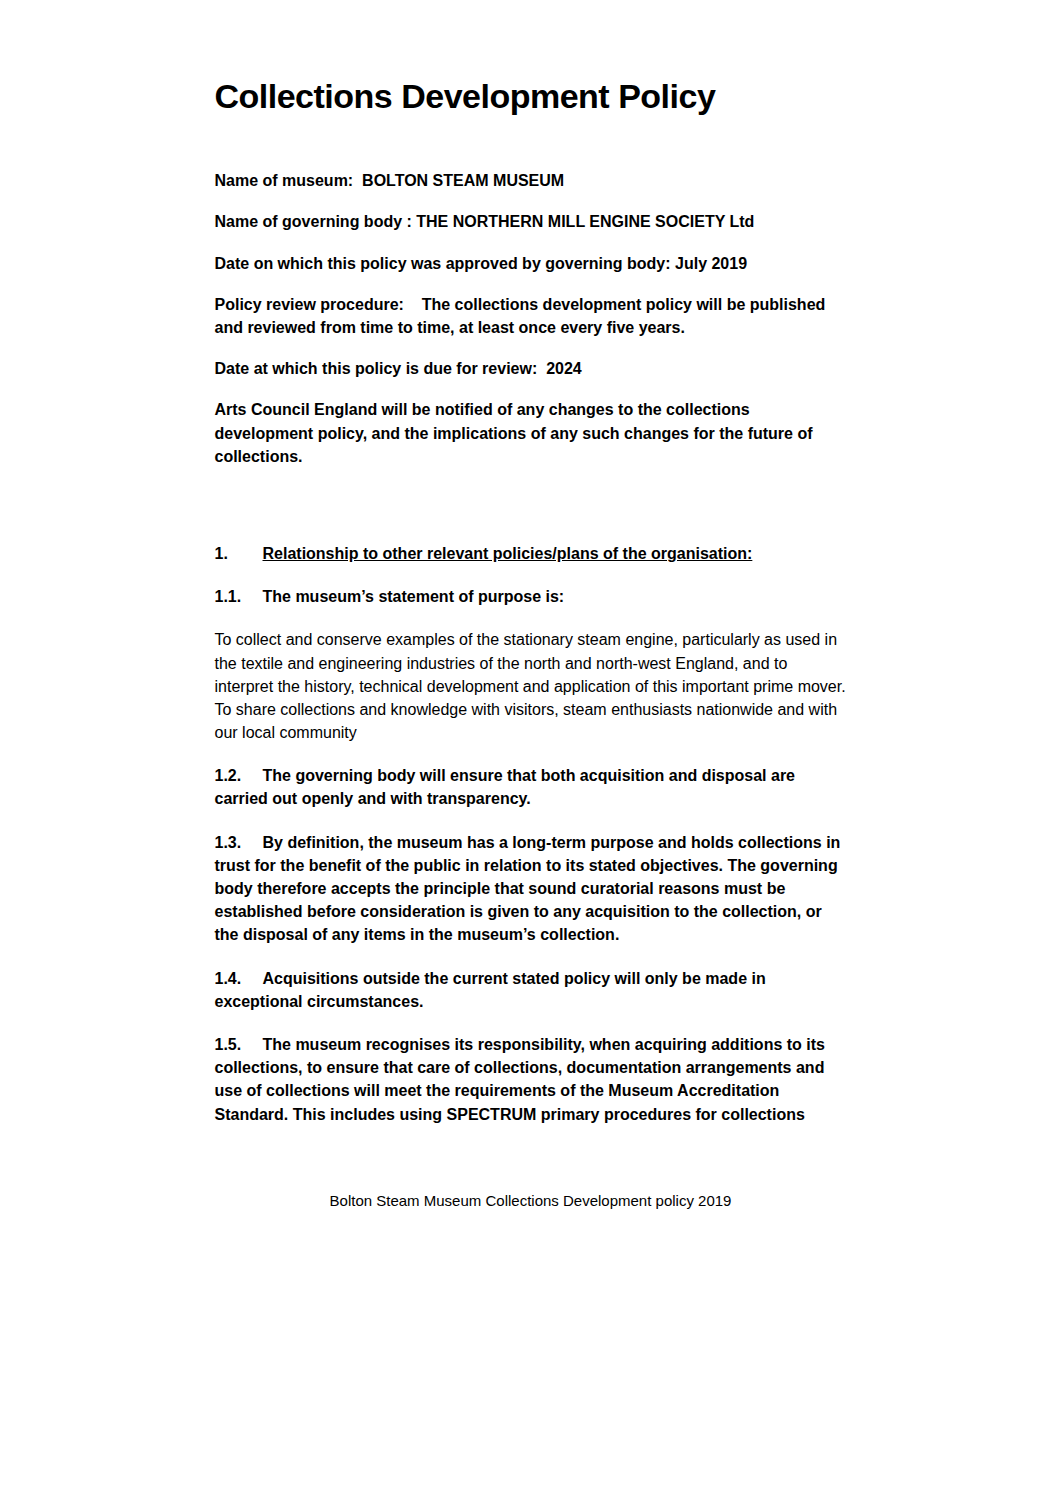Collections Development Policy
Name of museum: BOLTON STEAM MUSEUM
Name of governing body : THE NORTHERN MILL ENGINE SOCIETY Ltd
Date on which this policy was approved by governing body: July 2019
Policy review procedure: The collections development policy will be published and reviewed from time to time, at least once every five years.
Date at which this policy is due for review: 2024
Arts Council England will be notified of any changes to the collections development policy, and the implications of any such changes for the future of collections.
1. Relationship to other relevant policies/plans of the organisation:
1.1. The museum’s statement of purpose is:
To collect and conserve examples of the stationary steam engine, particularly as used in the textile and engineering industries of the north and north-west England, and to interpret the history, technical development and application of this important prime mover. To share collections and knowledge with visitors, steam enthusiasts nationwide and with our local community
1.2. The governing body will ensure that both acquisition and disposal are carried out openly and with transparency.
1.3. By definition, the museum has a long-term purpose and holds collections in trust for the benefit of the public in relation to its stated objectives. The governing body therefore accepts the principle that sound curatorial reasons must be established before consideration is given to any acquisition to the collection, or the disposal of any items in the museum’s collection.
1.4. Acquisitions outside the current stated policy will only be made in exceptional circumstances.
1.5. The museum recognises its responsibility, when acquiring additions to its collections, to ensure that care of collections, documentation arrangements and use of collections will meet the requirements of the Museum Accreditation Standard. This includes using SPECTRUM primary procedures for collections
Bolton Steam Museum Collections Development policy 2019